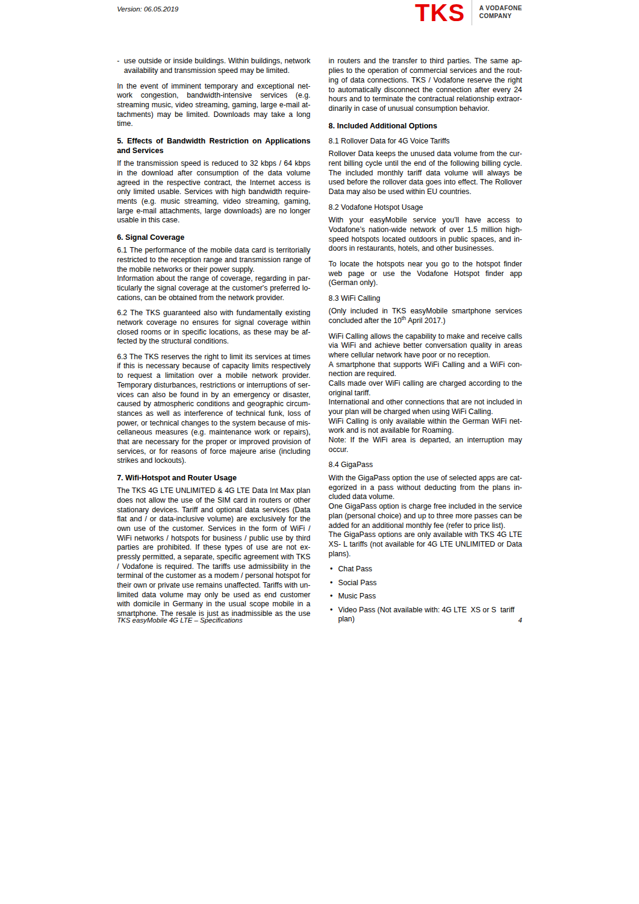Version: 06.05.2019
TKS
A Vodafone
Company
- use outside or inside buildings. Within buildings, network availability and transmission speed may be limited.
In the event of imminent temporary and exceptional network congestion, bandwidth-intensive services (e.g. streaming music, video streaming, gaming, large e-mail attachments) may be limited. Downloads may take a long time.
5. Effects of Bandwidth Restriction on Applications and Services
If the transmission speed is reduced to 32 kbps / 64 kbps in the download after consumption of the data volume agreed in the respective contract, the Internet access is only limited usable. Services with high bandwidth requirements (e.g. music streaming, video streaming, gaming, large e-mail attachments, large downloads) are no longer usable in this case.
6. Signal Coverage
6.1 The performance of the mobile data card is territorially restricted to the reception range and transmission range of the mobile networks or their power supply.
Information about the range of coverage, regarding in particularly the signal coverage at the customer's preferred locations, can be obtained from the network provider.
6.2 The TKS guaranteed also with fundamentally existing network coverage no ensures for signal coverage within closed rooms or in specific locations, as these may be affected by the structural conditions.
6.3 The TKS reserves the right to limit its services at times if this is necessary because of capacity limits respectively to request a limitation over a mobile network provider. Temporary disturbances, restrictions or interruptions of services can also be found in by an emergency or disaster, caused by atmospheric conditions and geographic circumstances as well as interference of technical funk, loss of power, or technical changes to the system because of miscellaneous measures (e.g. maintenance work or repairs), that are necessary for the proper or improved provision of services, or for reasons of force majeure arise (including strikes and lockouts).
7. Wifi-Hotspot and Router Usage
The TKS 4G LTE UNLIMITED & 4G LTE Data Int Max plan does not allow the use of the SIM card in routers or other stationary devices. Tariff and optional data services (Data flat and / or data-inclusive volume) are exclusively for the own use of the customer. Services in the form of WiFi / WiFi networks / hotspots for business / public use by third parties are prohibited. If these types of use are not expressly permitted, a separate, specific agreement with TKS / Vodafone is required. The tariffs use admissibility in the terminal of the customer as a modem / personal hotspot for their own or private use remains unaffected. Tariffs with unlimited data volume may only be used as end customer with domicile in Germany in the usual scope mobile in a smartphone. The resale is just as inadmissible as the use in routers and the transfer to third parties. The same applies to the operation of commercial services and the routing of data connections. TKS / Vodafone reserve the right to automatically disconnect the connection after every 24 hours and to terminate the contractual relationship extraordinarily in case of unusual consumption behavior.
8. Included Additional Options
8.1 Rollover Data for 4G Voice Tariffs
Rollover Data keeps the unused data volume from the current billing cycle until the end of the following billing cycle. The included monthly tariff data volume will always be used before the rollover data goes into effect. The Rollover Data may also be used within EU countries.
8.2 Vodafone Hotspot Usage
With your easyMobile service you’ll have access to Vodafone’s nation-wide network of over 1.5 million high-speed hotspots located outdoors in public spaces, and indoors in restaurants, hotels, and other businesses.
To locate the hotspots near you go to the hotspot finder web page or use the Vodafone Hotspot finder app (German only).
8.3 WiFi Calling
(Only included in TKS easyMobile smartphone services concluded after the 10th April 2017.)
WiFi Calling allows the capability to make and receive calls via WiFi and achieve better conversation quality in areas where cellular network have poor or no reception.
A smartphone that supports WiFi Calling and a WiFi connection are required.
Calls made over WiFi calling are charged according to the original tariff.
International and other connections that are not included in your plan will be charged when using WiFi Calling.
WiFi Calling is only available within the German WiFi network and is not available for Roaming.
Note: If the WiFi area is departed, an interruption may occur.
8.4 GigaPass
With the GigaPass option the use of selected apps are categorized in a pass without deducting from the plans included data volume.
One GigaPass option is charge free included in the service plan (personal choice) and up to three more passes can be added for an additional monthly fee (refer to price list).
The GigaPass options are only available with TKS 4G LTE XS- L tariffs (not available for 4G LTE UNLIMITED or Data plans).
Chat Pass
Social Pass
Music Pass
Video Pass (Not available with: 4G LTE XS or S tariff plan)
TKS easyMobile 4G LTE – Specifications
4